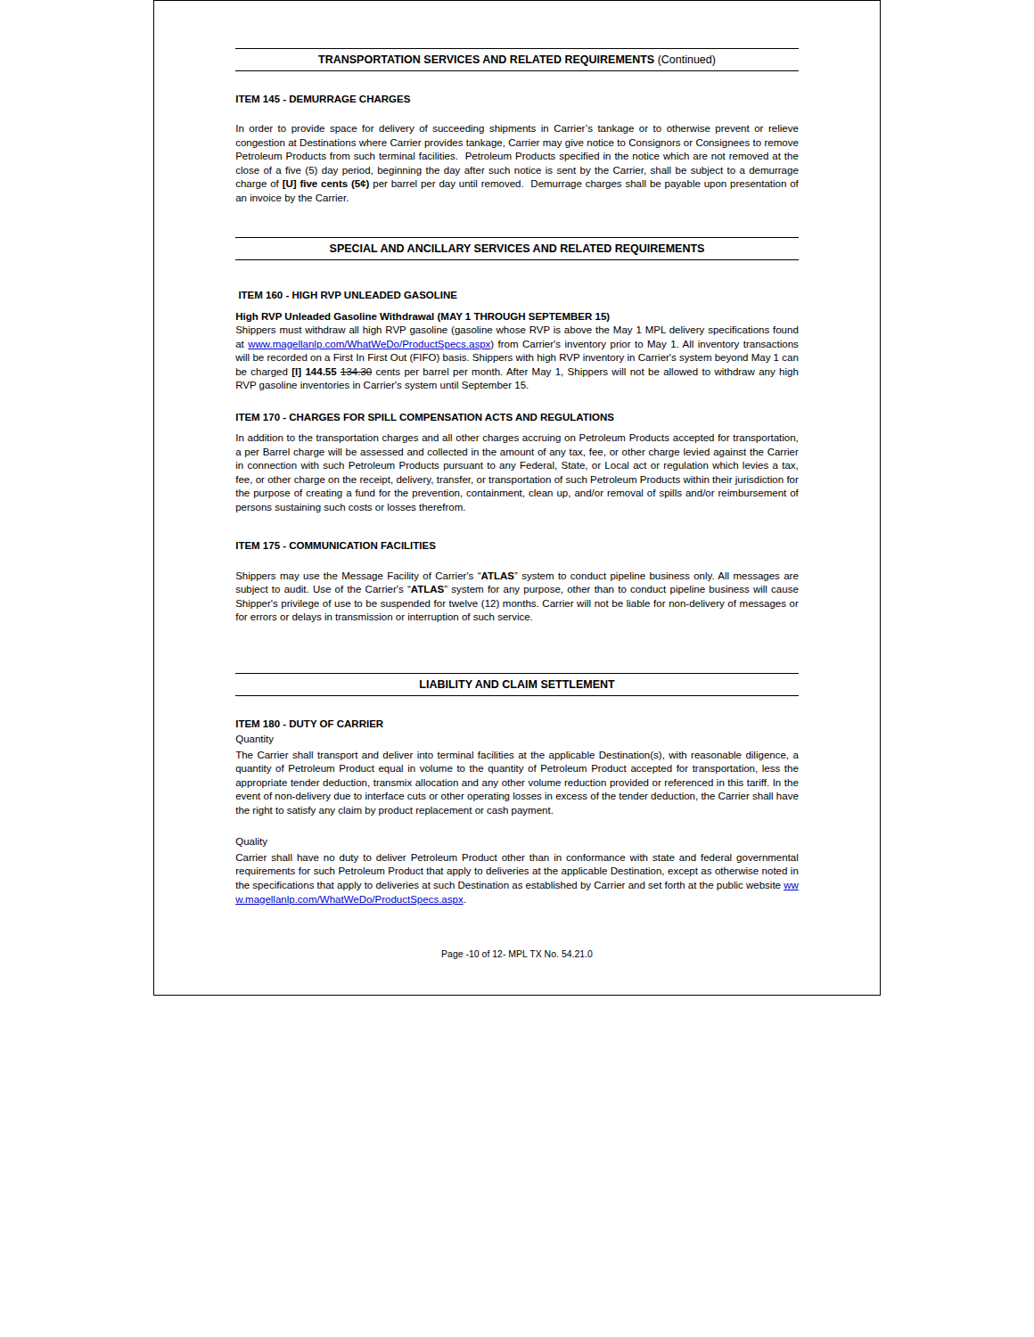TRANSPORTATION SERVICES AND RELATED REQUIREMENTS (Continued)
ITEM 145 - DEMURRAGE CHARGES
In order to provide space for delivery of succeeding shipments in Carrier’s tankage or to otherwise prevent or relieve congestion at Destinations where Carrier provides tankage, Carrier may give notice to Consignors or Consignees to remove Petroleum Products from such terminal facilities. Petroleum Products specified in the notice which are not removed at the close of a five (5) day period, beginning the day after such notice is sent by the Carrier, shall be subject to a demurrage charge of [U] five cents (5¢) per barrel per day until removed. Demurrage charges shall be payable upon presentation of an invoice by the Carrier.
SPECIAL AND ANCILLARY SERVICES AND RELATED REQUIREMENTS
ITEM 160 - HIGH RVP UNLEADED GASOLINE
High RVP Unleaded Gasoline Withdrawal (MAY 1 THROUGH SEPTEMBER 15)
Shippers must withdraw all high RVP gasoline (gasoline whose RVP is above the May 1 MPL delivery specifications found at www.magellanlp.com/WhatWeDo/ProductSpecs.aspx) from Carrier's inventory prior to May 1. All inventory transactions will be recorded on a First In First Out (FIFO) basis. Shippers with high RVP inventory in Carrier's system beyond May 1 can be charged [I] 144.55 134.30 cents per barrel per month. After May 1, Shippers will not be allowed to withdraw any high RVP gasoline inventories in Carrier's system until September 15.
ITEM 170 - CHARGES FOR SPILL COMPENSATION ACTS AND REGULATIONS
In addition to the transportation charges and all other charges accruing on Petroleum Products accepted for transportation, a per Barrel charge will be assessed and collected in the amount of any tax, fee, or other charge levied against the Carrier in connection with such Petroleum Products pursuant to any Federal, State, or Local act or regulation which levies a tax, fee, or other charge on the receipt, delivery, transfer, or transportation of such Petroleum Products within their jurisdiction for the purpose of creating a fund for the prevention, containment, clean up, and/or removal of spills and/or reimbursement of persons sustaining such costs or losses therefrom.
ITEM 175 - COMMUNICATION FACILITIES
Shippers may use the Message Facility of Carrier's “ATLAS” system to conduct pipeline business only. All messages are subject to audit. Use of the Carrier's “ATLAS” system for any purpose, other than to conduct pipeline business will cause Shipper's privilege of use to be suspended for twelve (12) months. Carrier will not be liable for non-delivery of messages or for errors or delays in transmission or interruption of such service.
LIABILITY AND CLAIM SETTLEMENT
ITEM 180 - DUTY OF CARRIER
Quantity
The Carrier shall transport and deliver into terminal facilities at the applicable Destination(s), with reasonable diligence, a quantity of Petroleum Product equal in volume to the quantity of Petroleum Product accepted for transportation, less the appropriate tender deduction, transmix allocation and any other volume reduction provided or referenced in this tariff. In the event of non-delivery due to interface cuts or other operating losses in excess of the tender deduction, the Carrier shall have the right to satisfy any claim by product replacement or cash payment.
Quality
Carrier shall have no duty to deliver Petroleum Product other than in conformance with state and federal governmental requirements for such Petroleum Product that apply to deliveries at the applicable Destination, except as otherwise noted in the specifications that apply to deliveries at such Destination as established by Carrier and set forth at the public website www.magellanlp.com/WhatWeDo/ProductSpecs.aspx.
Page -10 of 12- MPL TX No. 54.21.0